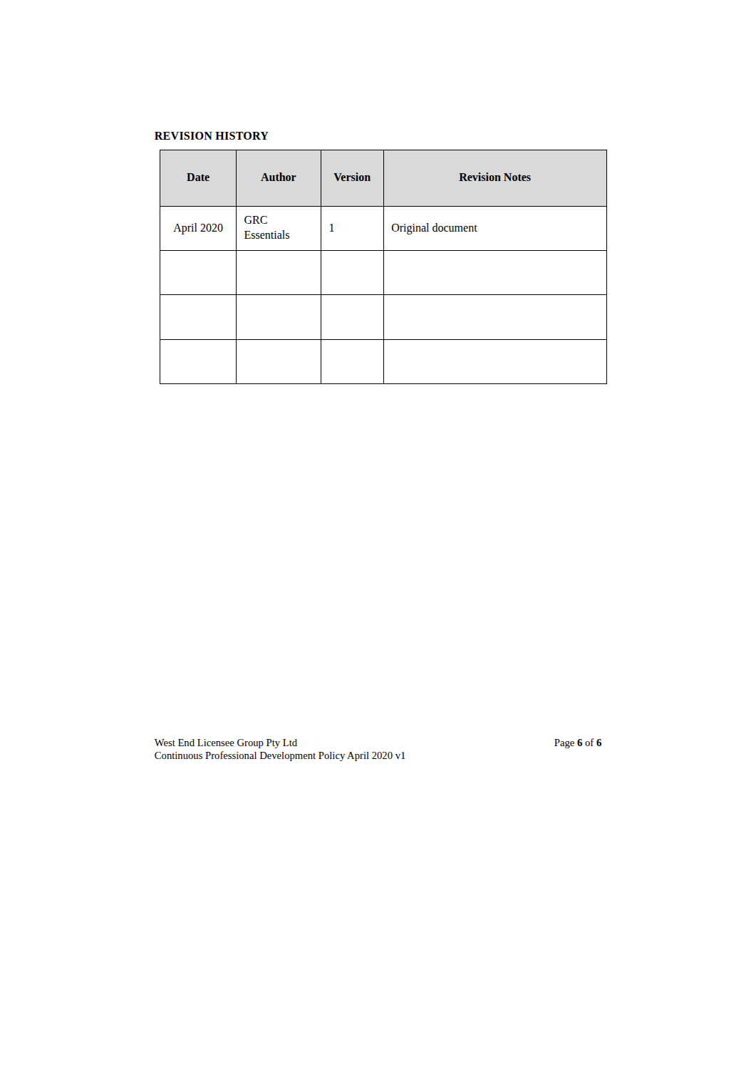REVISION HISTORY
| Date | Author | Version | Revision Notes |
| --- | --- | --- | --- |
| April 2020 | GRC Essentials | 1 | Original document |
West End Licensee Group Pty Ltd
Continuous Professional Development Policy April 2020 v1
Page 6 of 6